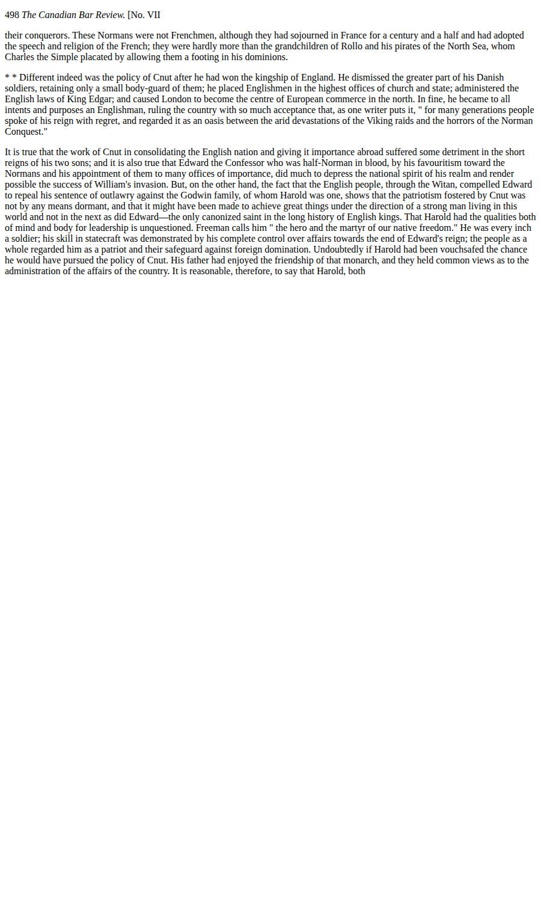498 The Canadian Bar Review. [No. VII
their conquerors. These Normans were not Frenchmen, although they had sojourned in France for a century and a half and had adopted the speech and religion of the French; they were hardly more than the grandchildren of Rollo and his pirates of the North Sea, whom Charles the Simple placated by allowing them a footing in his dominions.
* * Different indeed was the policy of Cnut after he had won the kingship of England. He dismissed the greater part of his Danish soldiers, retaining only a small body-guard of them; he placed Englishmen in the highest offices of church and state; administered the English laws of King Edgar; and caused London to become the centre of European commerce in the north. In fine, he became to all intents and purposes an Englishman, ruling the country with so much acceptance that, as one writer puts it, " for many generations people spoke of his reign with regret, and regarded it as an oasis between the arid devastations of the Viking raids and the horrors of the Norman Conquest."
It is true that the work of Cnut in consolidating the English nation and giving it importance abroad suffered some detriment in the short reigns of his two sons; and it is also true that Edward the Confessor who was half-Norman in blood, by his favouritism toward the Normans and his appointment of them to many offices of importance, did much to depress the national spirit of his realm and render possible the success of William's invasion. But, on the other hand, the fact that the English people, through the Witan, compelled Edward to repeal his sentence of outlawry against the Godwin family, of whom Harold was one, shows that the patriotism fostered by Cnut was not by any means dormant, and that it might have been made to achieve great things under the direction of a strong man living in this world and not in the next as did Edward—the only canonized saint in the long history of English kings. That Harold had the qualities both of mind and body for leadership is unquestioned. Freeman calls him " the hero and the martyr of our native freedom." He was every inch a soldier; his skill in statecraft was demonstrated by his complete control over affairs towards the end of Edward's reign; the people as a whole regarded him as a patriot and their safeguard against foreign domination. Undoubtedly if Harold had been vouchsafed the chance he would have pursued the policy of Cnut. His father had enjoyed the friendship of that monarch, and they held common views as to the administration of the affairs of the country. It is reasonable, therefore, to say that Harold, both